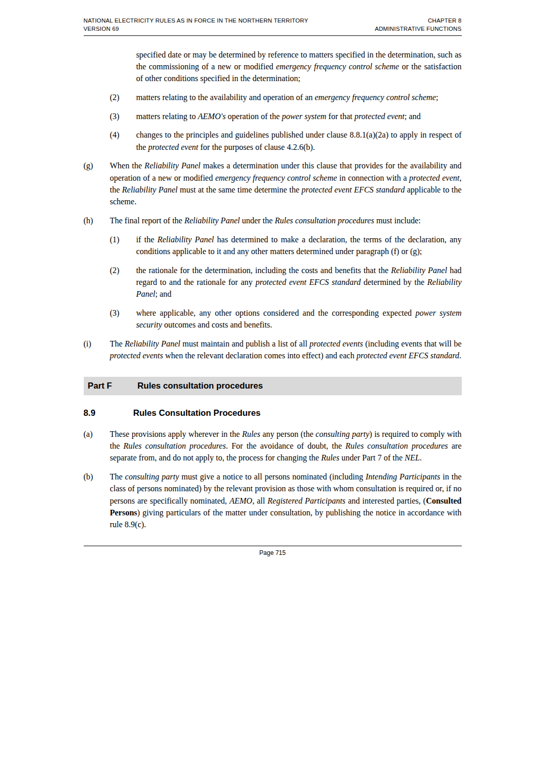NATIONAL ELECTRICITY RULES AS IN FORCE IN THE NORTHERN TERRITORY
CHAPTER 8
VERSION 69
ADMINISTRATIVE FUNCTIONS
specified date or may be determined by reference to matters specified in the determination, such as the commissioning of a new or modified emergency frequency control scheme or the satisfaction of other conditions specified in the determination;
(2)
matters relating to the availability and operation of an emergency frequency control scheme;
(3)
matters relating to AEMO's operation of the power system for that protected event; and
(4)
changes to the principles and guidelines published under clause 8.8.1(a)(2a) to apply in respect of the protected event for the purposes of clause 4.2.6(b).
(g)
When the Reliability Panel makes a determination under this clause that provides for the availability and operation of a new or modified emergency frequency control scheme in connection with a protected event, the Reliability Panel must at the same time determine the protected event EFCS standard applicable to the scheme.
(h)
The final report of the Reliability Panel under the Rules consultation procedures must include:
(1)
if the Reliability Panel has determined to make a declaration, the terms of the declaration, any conditions applicable to it and any other matters determined under paragraph (f) or (g);
(2)
the rationale for the determination, including the costs and benefits that the Reliability Panel had regard to and the rationale for any protected event EFCS standard determined by the Reliability Panel; and
(3)
where applicable, any other options considered and the corresponding expected power system security outcomes and costs and benefits.
(i)
The Reliability Panel must maintain and publish a list of all protected events (including events that will be protected events when the relevant declaration comes into effect) and each protected event EFCS standard.
Part F Rules consultation procedures
8.9 Rules Consultation Procedures
(a)
These provisions apply wherever in the Rules any person (the consulting party) is required to comply with the Rules consultation procedures. For the avoidance of doubt, the Rules consultation procedures are separate from, and do not apply to, the process for changing the Rules under Part 7 of the NEL.
(b)
The consulting party must give a notice to all persons nominated (including Intending Participants in the class of persons nominated) by the relevant provision as those with whom consultation is required or, if no persons are specifically nominated, AEMO, all Registered Participants and interested parties, (Consulted Persons) giving particulars of the matter under consultation, by publishing the notice in accordance with rule 8.9(c).
Page 715